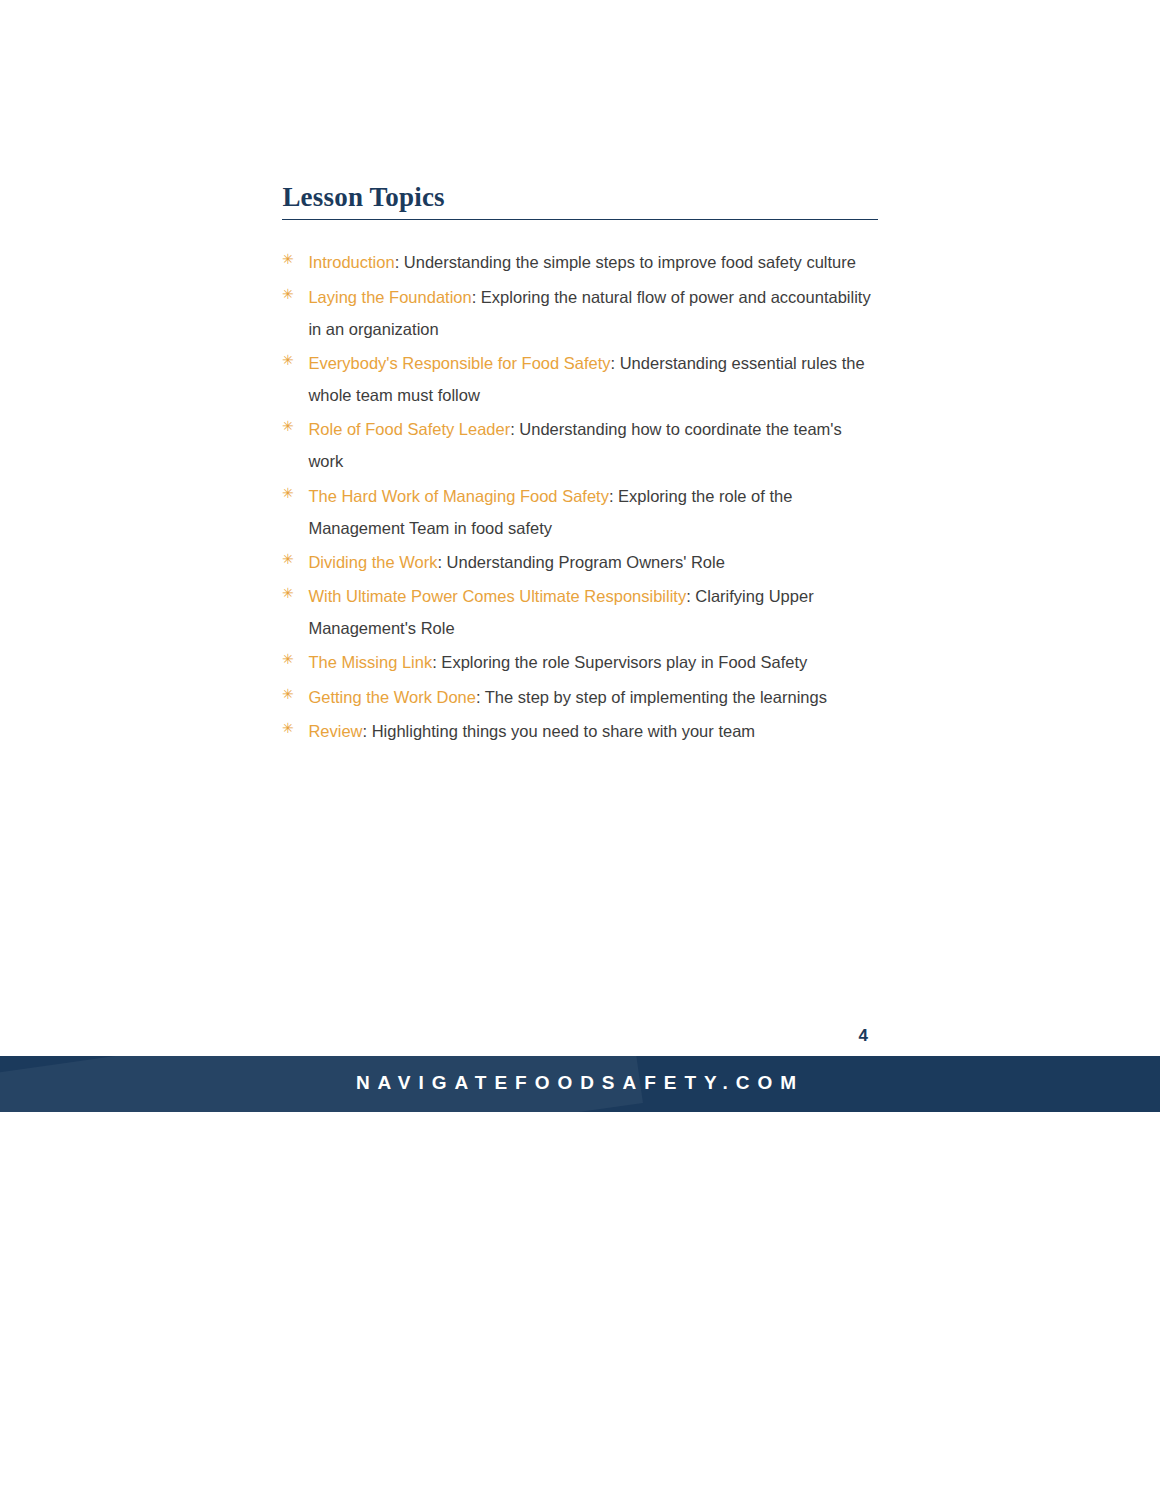Lesson Topics
Introduction: Understanding the simple steps to improve food safety culture
Laying the Foundation: Exploring the natural flow of power and accountability in an organization
Everybody's Responsible for Food Safety: Understanding essential rules the whole team must follow
Role of Food Safety Leader: Understanding how to coordinate the team's work
The Hard Work of Managing Food Safety: Exploring the role of the Management Team in food safety
Dividing the Work: Understanding Program Owners' Role
With Ultimate Power Comes Ultimate Responsibility: Clarifying Upper Management's Role
The Missing Link: Exploring the role Supervisors play in Food Safety
Getting the Work Done: The step by step of implementing the learnings
Review: Highlighting things you need to share with your team
4
NAVIGATEFOODSAFETY.COM